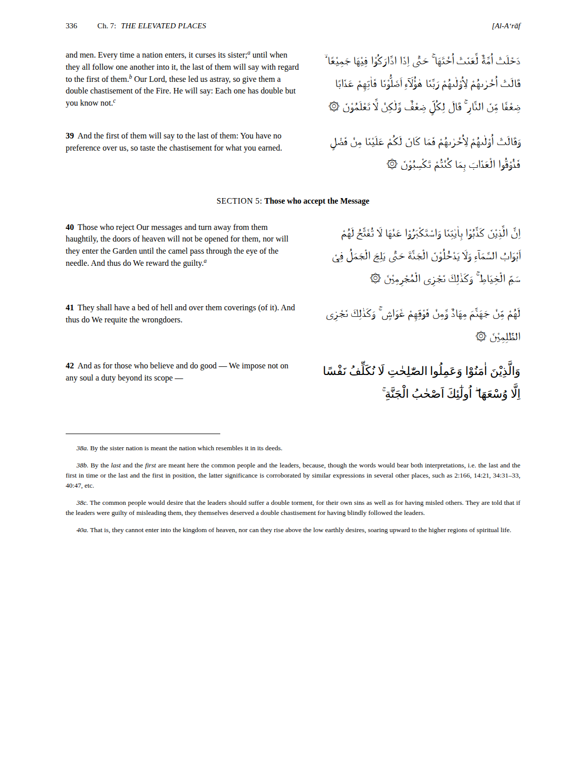336 Ch. 7: THE ELEVATED PLACES [Al-A‘rāf
and men. Every time a nation enters, it curses its sister;a until when they all follow one another into it, the last of them will say with regard to the first of them.b Our Lord, these led us astray, so give them a double chastisement of the Fire. He will say: Each one has double but you know not.c
دَخَلَتْ اُمَّةٌ لَّعَنَتْ اُخْتَهَا ۚ حَتّٰى اِذَا ادَّارَكُوْا فِيْهَا جَمِيْعًا ۙ قَالَتْ اُخْرٰىهُمْ لِاُوْلٰىهُمْ رَبَّنَا هٰؤُلَآءِ اَضَلُّوْنَا فَاٰتِهِمْ عَذَابًا ضِعْفًا مِّنَ النَّارِ ۚ قَالَ لِكُلٍّ ضِعْفٌ وَّلٰكِنْ لَّا تَعْلَمُوْنَ ۞
39 And the first of them will say to the last of them: You have no preference over us, so taste the chastisement for what you earned.
وَقَالَتْ اُوْلٰىهُمْ لِاُخْرٰىهُمْ فَمَا كَانَ لَكُمْ عَلَيْنَا مِنْ فَضْلٍ فَذُوْقُوا الْعَذَابَ بِمَا كُنْتُمْ تَكْسِبُوْنَ ۞
SECTION 5: Those who accept the Message
40 Those who reject Our messages and turn away from them haughtily, the doors of heaven will not be opened for them, nor will they enter the Garden until the camel pass through the eye of the needle. And thus do We reward the guilty.a
اِنَّ الَّذِيْنَ كَذَّبُوْا بِاٰيٰتِنَا وَاسْتَكْبَرُوْا عَنْهَا لَا تُفَتَّحُ لَهُمْ اَبْوَابُ السَّمَآءِ وَلَا يَدْخُلُوْنَ الْجَنَّةَ حَتّٰى يَلِجَ الْجَمَلُ فِيْ سَمِّ الْخِيَاطِ ۚ وَكَذٰلِكَ نَجْزِى الْمُجْرِمِيْنَ ۞
41 They shall have a bed of hell and over them coverings (of it). And thus do We requite the wrongdoers.
لَهُمْ مِّنْ جَهَنَّمَ مِهَادٌ وَّمِنْ فَوْقِهِمْ غَوَاشٍ ۚ وَكَذٰلِكَ نَجْزِى الظّٰلِمِيْنَ ۞
42 And as for those who believe and do good — We impose not on any soul a duty beyond its scope —
وَالَّذِيْنَ اٰمَنُوْا وَعَمِلُوا الصّٰلِحٰتِ لَا نُكَلِّفُ نَفْسًا اِلَّا وُسْعَهَا ۖ اُولٰٓئِكَ اَصْحٰبُ الْجَنَّةِ ۚ
38a. By the sister nation is meant the nation which resembles it in its deeds.
38b. By the last and the first are meant here the common people and the leaders, because, though the words would bear both interpretations, i.e. the last and the first in time or the last and the first in position, the latter significance is corroborated by similar expressions in several other places, such as 2:166, 14:21, 34:31–33, 40:47, etc.
38c. The common people would desire that the leaders should suffer a double torment, for their own sins as well as for having misled others. They are told that if the leaders were guilty of misleading them, they themselves deserved a double chastisement for having blindly followed the leaders.
40a. That is, they cannot enter into the kingdom of heaven, nor can they rise above the low earthly desires, soaring upward to the higher regions of spiritual life.